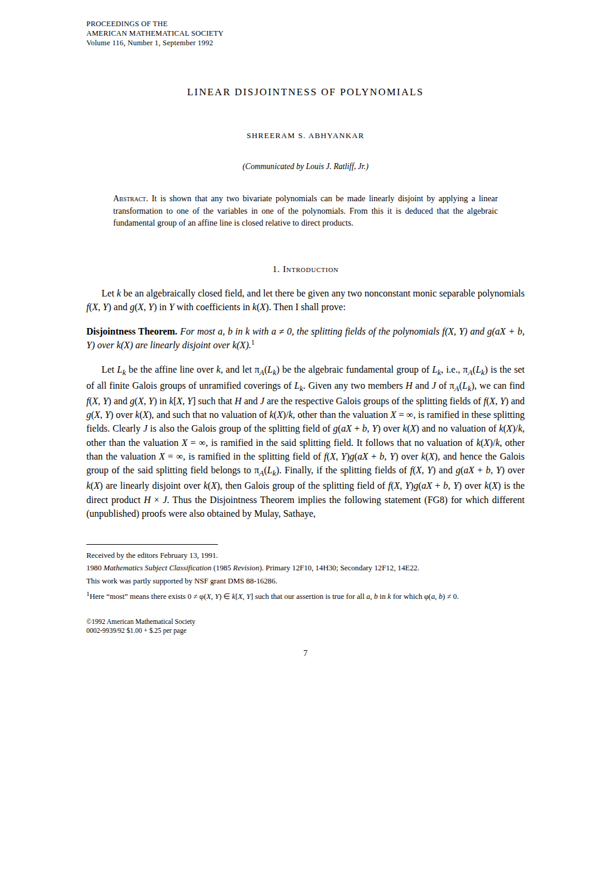PROCEEDINGS OF THE
AMERICAN MATHEMATICAL SOCIETY
Volume 116, Number 1, September 1992
LINEAR DISJOINTNESS OF POLYNOMIALS
SHREERAM S. ABHYANKAR
(Communicated by Louis J. Ratliff, Jr.)
Abstract. It is shown that any two bivariate polynomials can be made linearly disjoint by applying a linear transformation to one of the variables in one of the polynomials. From this it is deduced that the algebraic fundamental group of an affine line is closed relative to direct products.
1. Introduction
Let k be an algebraically closed field, and let there be given any two nonconstant monic separable polynomials f(X, Y) and g(X, Y) in Y with coefficients in k(X). Then I shall prove:
Disjointness Theorem. For most a, b in k with a ≠ 0, the splitting fields of the polynomials f(X, Y) and g(aX + b, Y) over k(X) are linearly disjoint over k(X).1
Let Lk be the affine line over k, and let πA(Lk) be the algebraic fundamental group of Lk, i.e., πA(Lk) is the set of all finite Galois groups of unramified coverings of Lk. Given any two members H and J of πA(Lk), we can find f(X, Y) and g(X, Y) in k[X, Y] such that H and J are the respective Galois groups of the splitting fields of f(X, Y) and g(X, Y) over k(X), and such that no valuation of k(X)/k, other than the valuation X = ∞, is ramified in these splitting fields. Clearly J is also the Galois group of the splitting field of g(aX + b, Y) over k(X) and no valuation of k(X)/k, other than the valuation X = ∞, is ramified in the said splitting field. It follows that no valuation of k(X)/k, other than the valuation X = ∞, is ramified in the splitting field of f(X, Y)g(aX + b, Y) over k(X), and hence the Galois group of the said splitting field belongs to πA(Lk). Finally, if the splitting fields of f(X, Y) and g(aX + b, Y) over k(X) are linearly disjoint over k(X), then Galois group of the splitting field of f(X, Y)g(aX + b, Y) over k(X) is the direct product H × J. Thus the Disjointness Theorem implies the following statement (FG8) for which different (unpublished) proofs were also obtained by Mulay, Sathaye,
Received by the editors February 13, 1991.
1980 Mathematics Subject Classification (1985 Revision). Primary 12F10, 14H30; Secondary 12F12, 14E22.
This work was partly supported by NSF grant DMS 88-16286.
1 Here “most” means there exists 0 ≠ φ(X, Y) ∈ k[X, Y] such that our assertion is true for all a, b in k for which φ(a, b) ≠ 0.
©1992 American Mathematical Society
0002-9939/92 $1.00 + $.25 per page
7